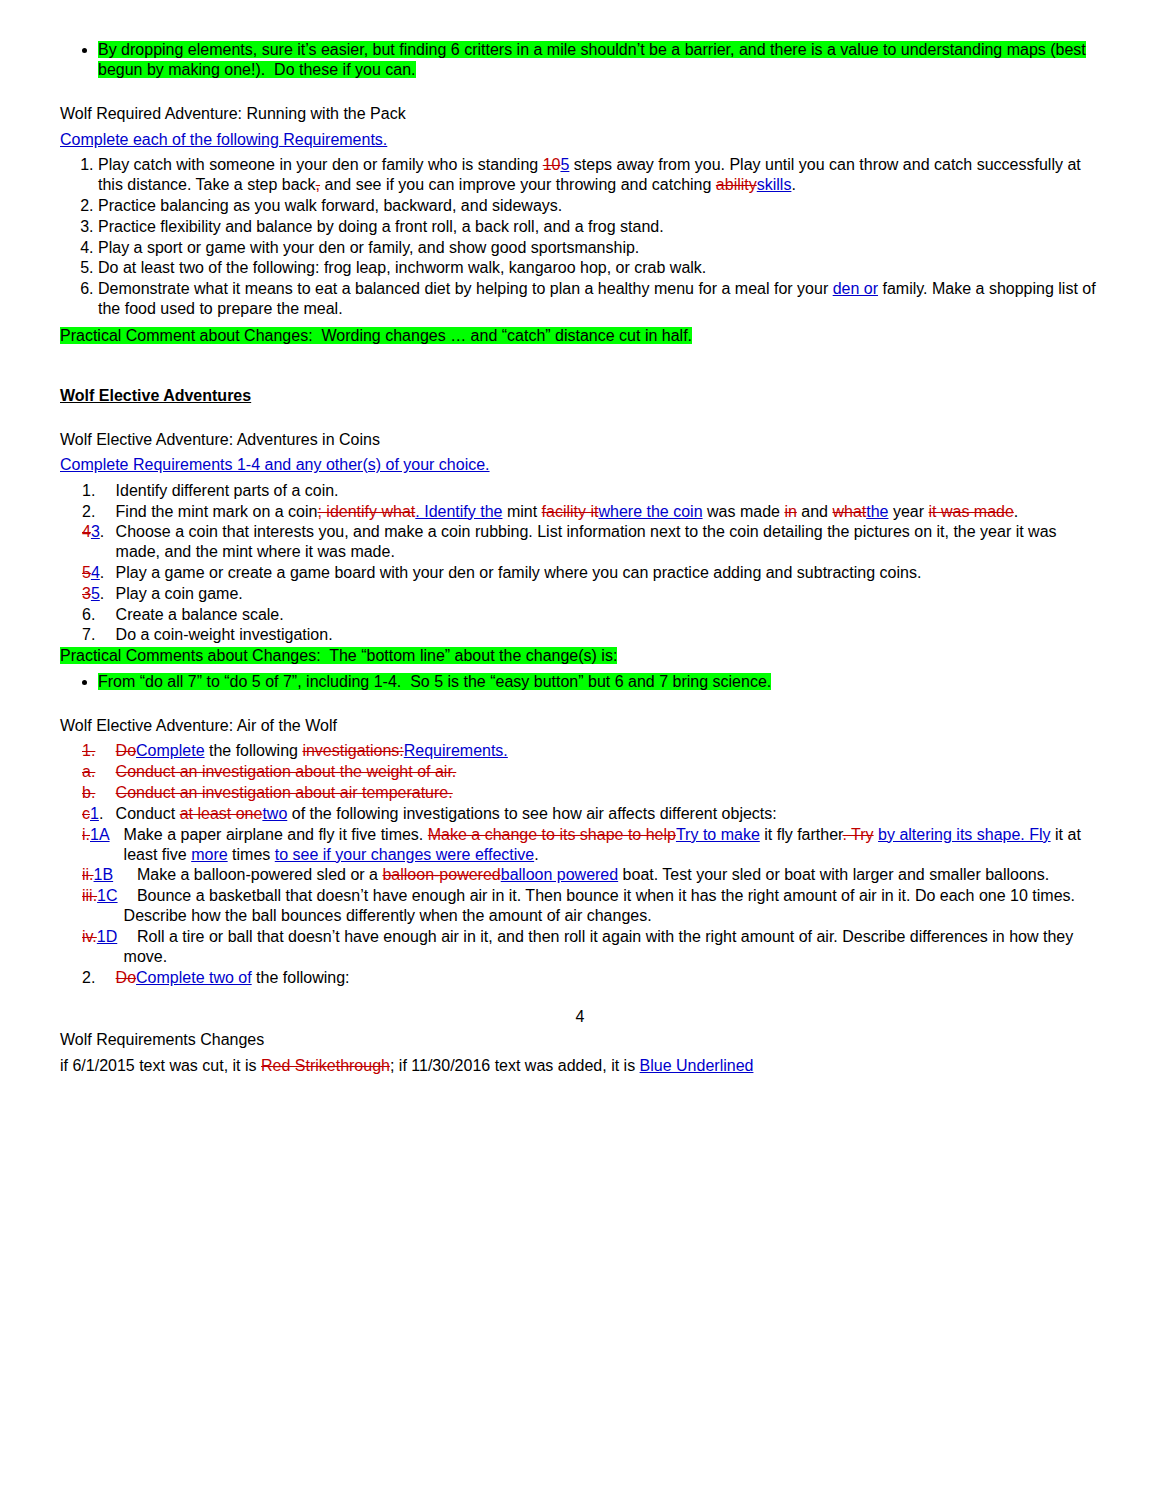By dropping elements, sure it’s easier, but finding 6 critters in a mile shouldn’t be a barrier, and there is a value to understanding maps (best begun by making one!). Do these if you can.
Wolf Required Adventure: Running with the Pack
Complete each of the following Requirements.
Play catch with someone in your den or family who is standing 105 steps away from you. Play until you can throw and catch successfully at this distance. Take a step back, and see if you can improve your throwing and catching ability skills.
Practice balancing as you walk forward, backward, and sideways.
Practice flexibility and balance by doing a front roll, a back roll, and a frog stand.
Play a sport or game with your den or family, and show good sportsmanship.
Do at least two of the following: frog leap, inchworm walk, kangaroo hop, or crab walk.
Demonstrate what it means to eat a balanced diet by helping to plan a healthy menu for a meal for your den or family. Make a shopping list of the food used to prepare the meal.
Practical Comment about Changes: Wording changes … and “catch” distance cut in half.
Wolf Elective Adventures
Wolf Elective Adventure: Adventures in Coins
Complete Requirements 1-4 and any other(s) of your choice.
1. Identify different parts of a coin.
2. Find the mint mark on a coin; identify what. Identify the mint facility it where the coin was made in and what the year it was made.
43. Choose a coin that interests you, and make a coin rubbing. List information next to the coin detailing the pictures on it, the year it was made, and the mint where it was made.
54. Play a game or create a game board with your den or family where you can practice adding and subtracting coins.
35. Play a coin game.
6. Create a balance scale.
7. Do a coin-weight investigation.
Practical Comments about Changes: The “bottom line” about the change(s) is:
From “do all 7” to “do 5 of 7”, including 1-4. So 5 is the “easy button” but 6 and 7 bring science.
Wolf Elective Adventure: Air of the Wolf
1. Do Complete the following investigations: Requirements.
a. Conduct an investigation about the weight of air.
b. Conduct an investigation about air temperature.
c 1. Conduct at least one two of the following investigations to see how air affects different objects:
i. 1A Make a paper airplane and fly it five times. Make a change to its shape to help Try to make it fly farther. Try by altering its shape. Fly it at least five more times to see if your changes were effective.
ii. 1B Make a balloon-powered sled or a balloon-powered balloon powered boat. Test your sled or boat with larger and smaller balloons.
iii. 1C Bounce a basketball that doesn’t have enough air in it. Then bounce it when it has the right amount of air in it. Do each one 10 times. Describe how the ball bounces differently when the amount of air changes.
iv. 1D Roll a tire or ball that doesn’t have enough air in it, and then roll it again with the right amount of air. Describe differences in how they move.
2. Do Complete two of the following:
4
Wolf Requirements Changes
if 6/1/2015 text was cut, it is Red Strikethrough; if 11/30/2016 text was added, it is Blue Underlined